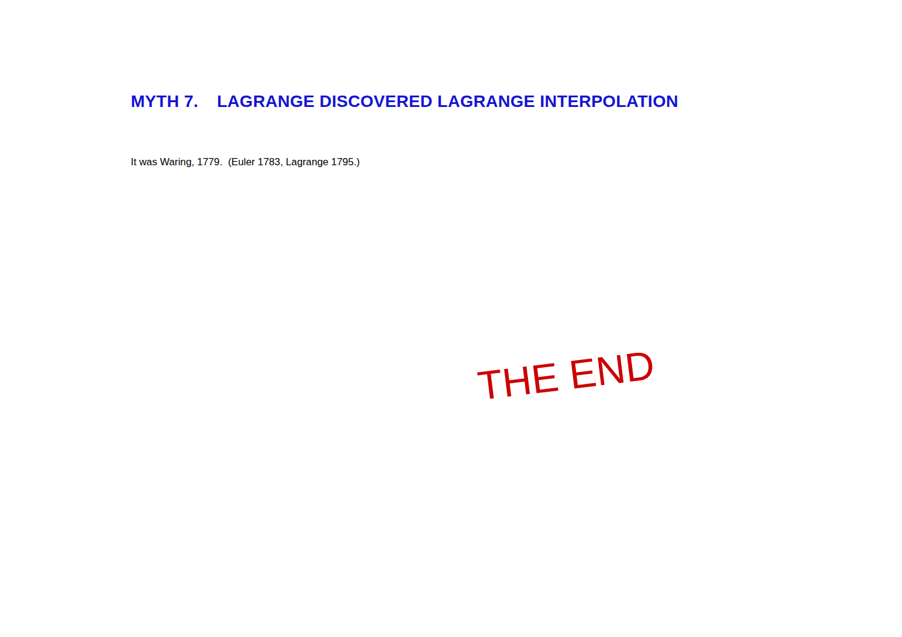MYTH 7. LAGRANGE DISCOVERED LAGRANGE INTERPOLATION
It was Waring, 1779. (Euler 1783, Lagrange 1795.)
THE END